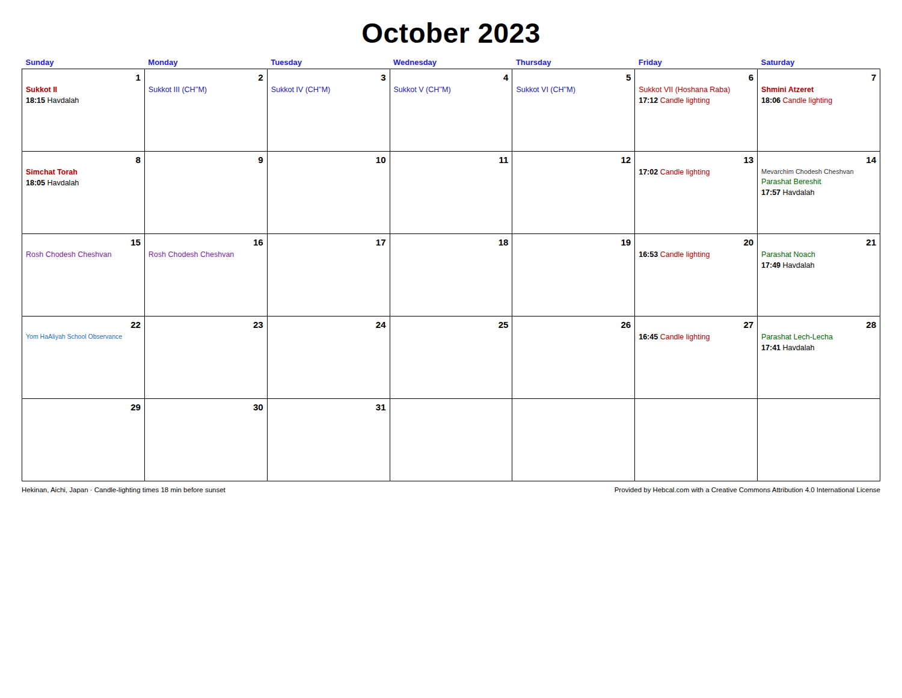October 2023
| Sunday | Monday | Tuesday | Wednesday | Thursday | Friday | Saturday |
| --- | --- | --- | --- | --- | --- | --- |
| 1 Sukkot II 18:15 Havdalah | 2 Sukkot III (CH''M) | 3 Sukkot IV (CH''M) | 4 Sukkot V (CH''M) | 5 Sukkot VI (CH''M) | 6 Sukkot VII (Hoshana Raba) 17:12 Candle lighting | 7 Shmini Atzeret 18:06 Candle lighting |
| 8 Simchat Torah 18:05 Havdalah | 9 | 10 | 11 | 12 | 13 17:02 Candle lighting | 14 Mevarchim Chodesh Cheshvan Parashat Bereshit 17:57 Havdalah |
| 15 Rosh Chodesh Cheshvan | 16 Rosh Chodesh Cheshvan | 17 | 18 | 19 | 20 16:53 Candle lighting | 21 Parashat Noach 17:49 Havdalah |
| 22 Yom HaAliyah School Observance | 23 | 24 | 25 | 26 | 27 16:45 Candle lighting | 28 Parashat Lech-Lecha 17:41 Havdalah |
| 29 | 30 | 31 | | | | |
Hekinan, Aichi, Japan · Candle-lighting times 18 min before sunset
Provided by Hebcal.com with a Creative Commons Attribution 4.0 International License